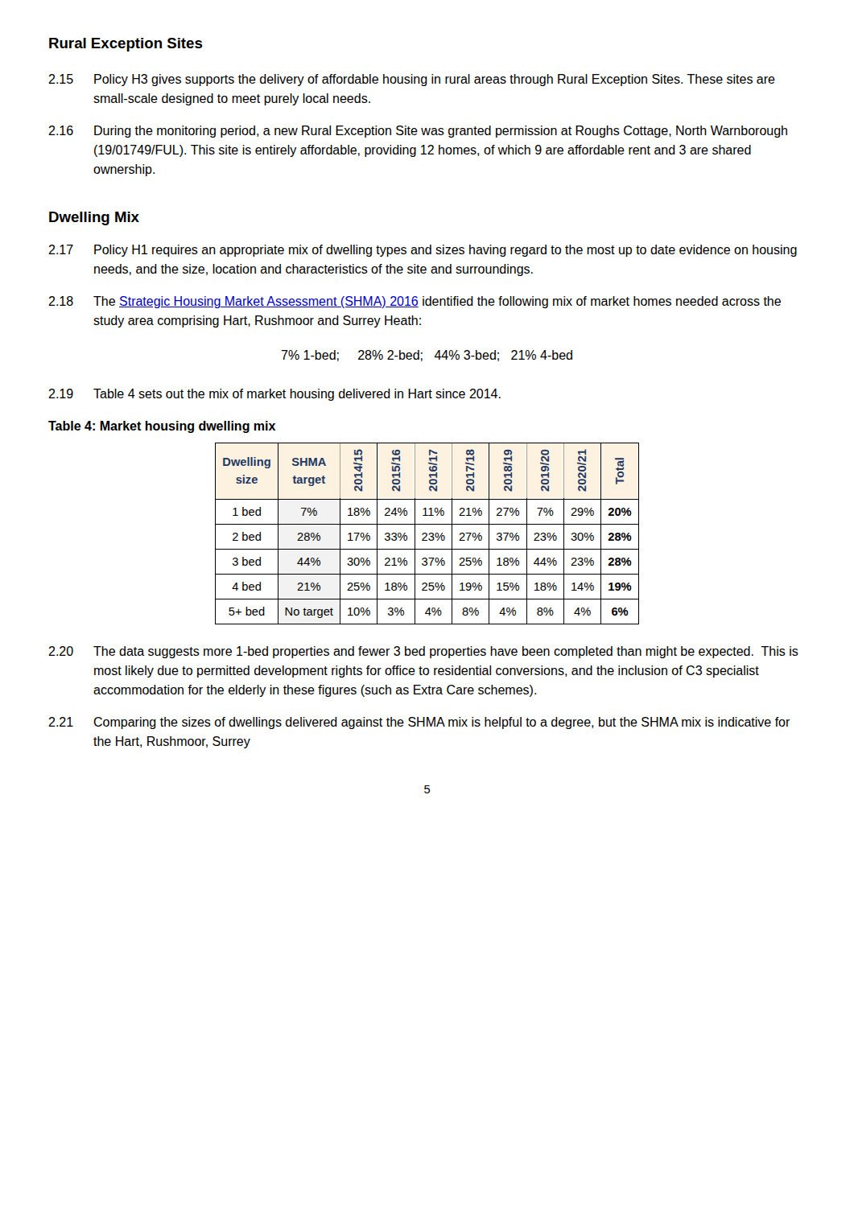Rural Exception Sites
2.15
Policy H3 gives supports the delivery of affordable housing in rural areas through Rural Exception Sites. These sites are small-scale designed to meet purely local needs.
2.16
During the monitoring period, a new Rural Exception Site was granted permission at Roughs Cottage, North Warnborough (19/01749/FUL). This site is entirely affordable, providing 12 homes, of which 9 are affordable rent and 3 are shared ownership.
Dwelling Mix
2.17
Policy H1 requires an appropriate mix of dwelling types and sizes having regard to the most up to date evidence on housing needs, and the size, location and characteristics of the site and surroundings.
2.18
The Strategic Housing Market Assessment (SHMA) 2016 identified the following mix of market homes needed across the study area comprising Hart, Rushmoor and Surrey Heath:
7% 1-bed; 28% 2-bed; 44% 3-bed; 21% 4-bed
2.19
Table 4 sets out the mix of market housing delivered in Hart since 2014.
Table 4: Market housing dwelling mix
| Dwelling size | SHMA target | 2014/15 | 2015/16 | 2016/17 | 2017/18 | 2018/19 | 2019/20 | 2020/21 | Total |
| --- | --- | --- | --- | --- | --- | --- | --- | --- | --- |
| 1 bed | 7% | 18% | 24% | 11% | 21% | 27% | 7% | 29% | 20% |
| 2 bed | 28% | 17% | 33% | 23% | 27% | 37% | 23% | 30% | 28% |
| 3 bed | 44% | 30% | 21% | 37% | 25% | 18% | 44% | 23% | 28% |
| 4 bed | 21% | 25% | 18% | 25% | 19% | 15% | 18% | 14% | 19% |
| 5+ bed | No target | 10% | 3% | 4% | 8% | 4% | 8% | 4% | 6% |
2.20
The data suggests more 1-bed properties and fewer 3 bed properties have been completed than might be expected. This is most likely due to permitted development rights for office to residential conversions, and the inclusion of C3 specialist accommodation for the elderly in these figures (such as Extra Care schemes).
2.21
Comparing the sizes of dwellings delivered against the SHMA mix is helpful to a degree, but the SHMA mix is indicative for the Hart, Rushmoor, Surrey
5